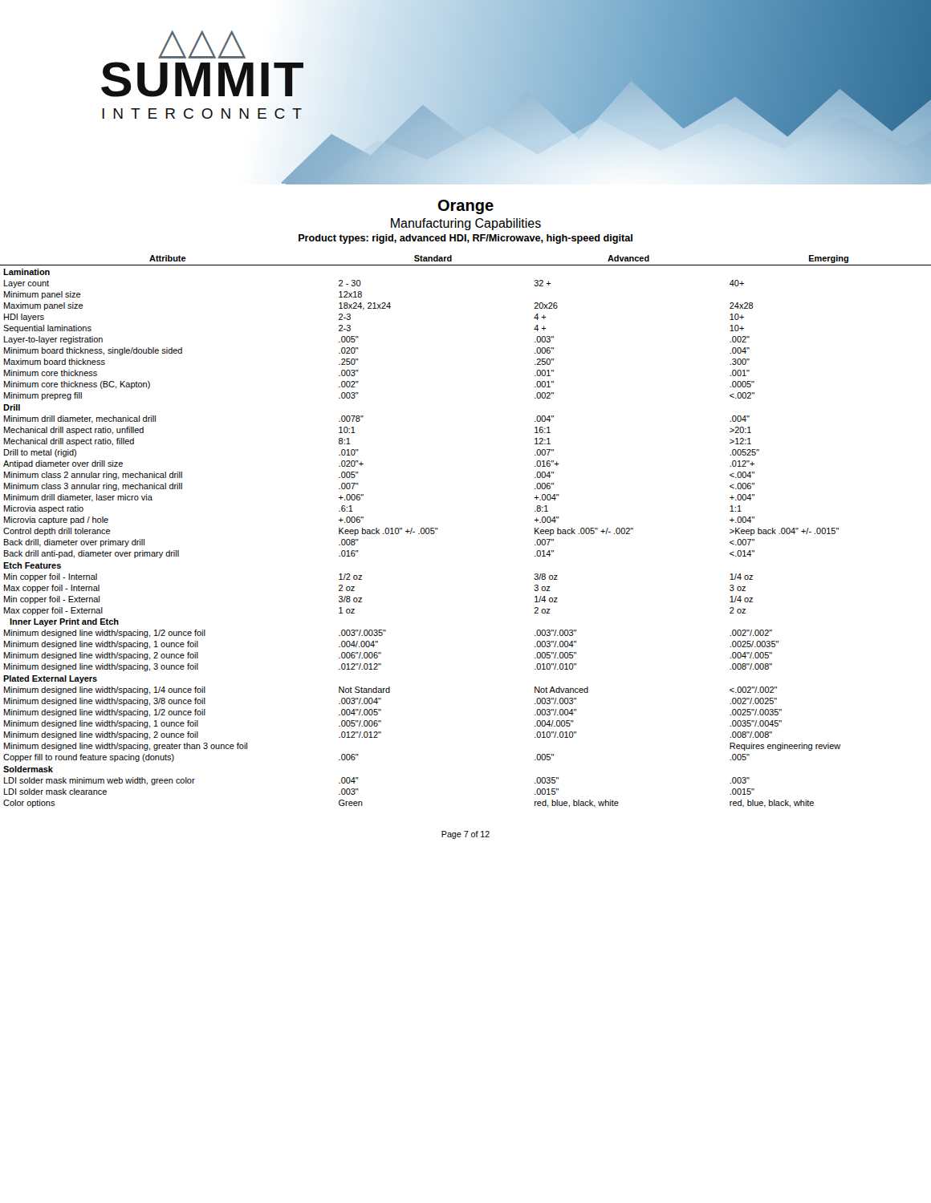△△△
SUMMIT
INTERCONNECT
Orange
Manufacturing Capabilities
Product types: rigid, advanced HDI, RF/Microwave, high-speed digital
| Attribute | Standard | Advanced | Emerging |
| --- | --- | --- | --- |
| Lamination |
| Layer count | 2 - 30 | 32 + | 40+ |
| Minimum panel size | 12x18 | | |
| Maximum panel size | 18x24, 21x24 | 20x26 | 24x28 |
| HDI layers | 2-3 | 4 + | 10+ |
| Sequential laminations | 2-3 | 4 + | 10+ |
| Layer-to-layer registration | .005" | .003" | .002" |
| Minimum board thickness, single/double sided | .020" | .006" | .004" |
| Maximum board thickness | .250" | .250" | .300" |
| Minimum core thickness | .003" | .001" | .001" |
| Minimum core thickness (BC, Kapton) | .002" | .001" | .0005" |
| Minimum prepreg fill | .003" | .002" | <.002" |
| Drill |
| Minimum drill diameter, mechanical drill | .0078" | .004" | .004" |
| Mechanical drill aspect ratio, unfilled | 10:1 | 16:1 | >20:1 |
| Mechanical drill aspect ratio, filled | 8:1 | 12:1 | >12:1 |
| Drill to metal (rigid) | .010" | .007" | .00525" |
| Antipad diameter over drill size | .020"+ | .016"+ | .012"+ |
| Minimum class 2 annular ring, mechanical drill | .005" | .004" | <.004" |
| Minimum class 3 annular ring, mechanical drill | .007" | .006" | <.006" |
| Minimum drill diameter, laser micro via | +.006" | +.004" | +.004" |
| Microvia aspect ratio | .6:1 | .8:1 | 1:1 |
| Microvia capture pad / hole | +.006" | +.004" | +.004" |
| Control depth drill tolerance | Keep back .010" +/- .005" | Keep back .005" +/- .002" | >Keep back .004" +/- .0015" |
| Back drill, diameter over primary drill | .008" | .007" | <.007" |
| Back drill anti-pad, diameter over primary drill | .016" | .014" | <.014" |
| Etch Features |
| Min copper foil - Internal | 1/2 oz | 3/8 oz | 1/4 oz |
| Max copper foil - Internal | 2 oz | 3 oz | 3 oz |
| Min copper foil - External | 3/8 oz | 1/4 oz | 1/4 oz |
| Max copper foil - External | 1 oz | 2 oz | 2 oz |
| Inner Layer Print and Etch |
| Minimum designed line width/spacing, 1/2 ounce foil | .003"/.0035" | .003"/.003" | .002"/.002" |
| Minimum designed line width/spacing, 1 ounce foil | .004/.004" | .003"/.004" | .0025/.0035" |
| Minimum designed line width/spacing, 2 ounce foil | .006"/.006" | .005"/.005" | .004"/.005" |
| Minimum designed line width/spacing, 3 ounce foil | .012"/.012" | .010"/.010" | .008"/.008" |
| Plated External Layers |
| Minimum designed line width/spacing, 1/4 ounce foil | Not Standard | Not Advanced | <.002"/.002" |
| Minimum designed line width/spacing, 3/8 ounce foil | .003"/.004" | .003"/.003" | .002"/.0025" |
| Minimum designed line width/spacing, 1/2 ounce foil | .004"/.005" | .003"/.004" | .0025"/.0035" |
| Minimum designed line width/spacing, 1 ounce foil | .005"/.006" | .004/.005" | .0035"/.0045" |
| Minimum designed line width/spacing, 2 ounce foil | .012"/.012" | .010"/.010" | .008"/.008" |
| Minimum designed line width/spacing, greater than 3 ounce foil | | | Requires engineering review |
| Copper fill to round feature spacing (donuts) | .006" | .005" | .005" |
| Soldermask |
| LDI solder mask minimum web width, green color | .004" | .0035" | .003" |
| LDI solder mask clearance | .003" | .0015" | .0015" |
| Color options | Green | red, blue, black, white | red, blue, black, white |
Page 7 of 12